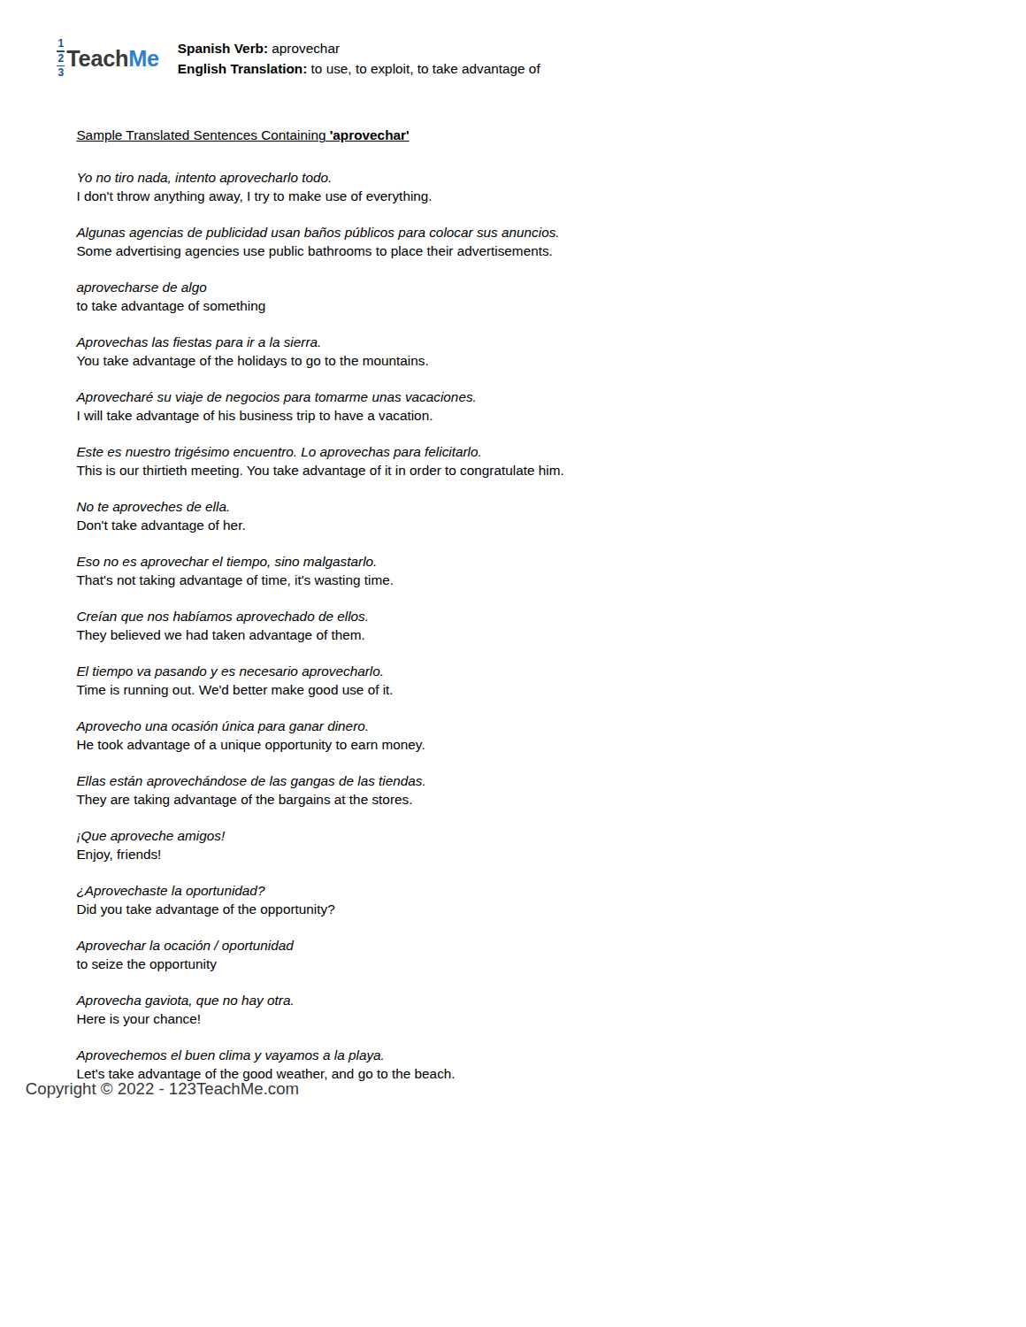1 2 3 Teach Me
Spanish Verb: aprovechar
English Translation: to use, to exploit, to take advantage of
Sample Translated Sentences Containing 'aprovechar'
Yo no tiro nada, intento aprovecharlo todo.
I don't throw anything away, I try to make use of everything.
Algunas agencias de publicidad usan baños públicos para colocar sus anuncios.
Some advertising agencies use public bathrooms to place their advertisements.
aprovecharse de algo
to take advantage of something
Aprovechas las fiestas para ir a la sierra.
You take advantage of the holidays to go to the mountains.
Aprovecharé su viaje de negocios para tomarme unas vacaciones.
I will take advantage of his business trip to have a vacation.
Este es nuestro trigésimo encuentro. Lo aprovechas para felicitarlo.
This is our thirtieth meeting. You take advantage of it in order to congratulate him.
No te aproveches de ella.
Don't take advantage of her.
Eso no es aprovechar el tiempo, sino malgastarlo.
That's not taking advantage of time, it's wasting time.
Creían que nos habíamos aprovechado de ellos.
They believed we had taken advantage of them.
El tiempo va pasando y es necesario aprovecharlo.
Time is running out. We'd better make good use of it.
Aprovecho una ocasión única para ganar dinero.
He took advantage of a unique opportunity to earn money.
Ellas están aprovechándose de las gangas de las tiendas.
They are taking advantage of the bargains at the stores.
¡Que aproveche amigos!
Enjoy, friends!
¿Aprovechaste la oportunidad?
Did you take advantage of the opportunity?
Aprovechar la ocación / oportunidad
to seize the opportunity
Aprovecha gaviota, que no hay otra.
Here is your chance!
Aprovechemos el buen clima y vayamos a la playa.
Let's take advantage of the good weather, and go to the beach.
Copyright © 2022 - 123TeachMe.com